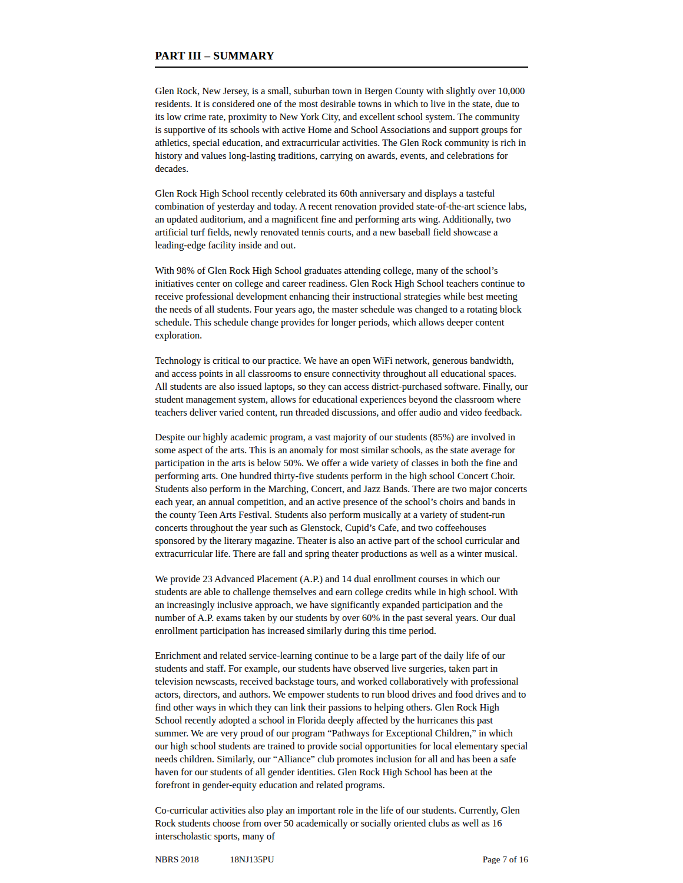PART III – SUMMARY
Glen Rock, New Jersey, is a small, suburban town in Bergen County with slightly over 10,000 residents. It is considered one of the most desirable towns in which to live in the state, due to its low crime rate, proximity to New York City, and excellent school system. The community is supportive of its schools with active Home and School Associations and support groups for athletics, special education, and extracurricular activities. The Glen Rock community is rich in history and values long-lasting traditions, carrying on awards, events, and celebrations for decades.
Glen Rock High School recently celebrated its 60th anniversary and displays a tasteful combination of yesterday and today. A recent renovation provided state-of-the-art science labs, an updated auditorium, and a magnificent fine and performing arts wing. Additionally, two artificial turf fields, newly renovated tennis courts, and a new baseball field showcase a leading-edge facility inside and out.
With 98% of Glen Rock High School graduates attending college, many of the school’s initiatives center on college and career readiness. Glen Rock High School teachers continue to receive professional development enhancing their instructional strategies while best meeting the needs of all students. Four years ago, the master schedule was changed to a rotating block schedule. This schedule change provides for longer periods, which allows deeper content exploration.
Technology is critical to our practice. We have an open WiFi network, generous bandwidth, and access points in all classrooms to ensure connectivity throughout all educational spaces. All students are also issued laptops, so they can access district-purchased software. Finally, our student management system, allows for educational experiences beyond the classroom where teachers deliver varied content, run threaded discussions, and offer audio and video feedback.
Despite our highly academic program, a vast majority of our students (85%) are involved in some aspect of the arts. This is an anomaly for most similar schools, as the state average for participation in the arts is below 50%. We offer a wide variety of classes in both the fine and performing arts. One hundred thirty-five students perform in the high school Concert Choir. Students also perform in the Marching, Concert, and Jazz Bands. There are two major concerts each year, an annual competition, and an active presence of the school’s choirs and bands in the county Teen Arts Festival. Students also perform musically at a variety of student-run concerts throughout the year such as Glenstock, Cupid’s Cafe, and two coffeehouses sponsored by the literary magazine. Theater is also an active part of the school curricular and extracurricular life. There are fall and spring theater productions as well as a winter musical.
We provide 23 Advanced Placement (A.P.) and 14 dual enrollment courses in which our students are able to challenge themselves and earn college credits while in high school. With an increasingly inclusive approach, we have significantly expanded participation and the number of A.P. exams taken by our students by over 60% in the past several years. Our dual enrollment participation has increased similarly during this time period.
Enrichment and related service-learning continue to be a large part of the daily life of our students and staff. For example, our students have observed live surgeries, taken part in television newscasts, received backstage tours, and worked collaboratively with professional actors, directors, and authors. We empower students to run blood drives and food drives and to find other ways in which they can link their passions to helping others. Glen Rock High School recently adopted a school in Florida deeply affected by the hurricanes this past summer. We are very proud of our program “Pathways for Exceptional Children,” in which our high school students are trained to provide social opportunities for local elementary special needs children. Similarly, our “Alliance” club promotes inclusion for all and has been a safe haven for our students of all gender identities. Glen Rock High School has been at the forefront in gender-equity education and related programs.
Co-curricular activities also play an important role in the life of our students. Currently, Glen Rock students choose from over 50 academically or socially oriented clubs as well as 16 interscholastic sports, many of
NBRS 2018 18NJ135PU Page 7 of 16